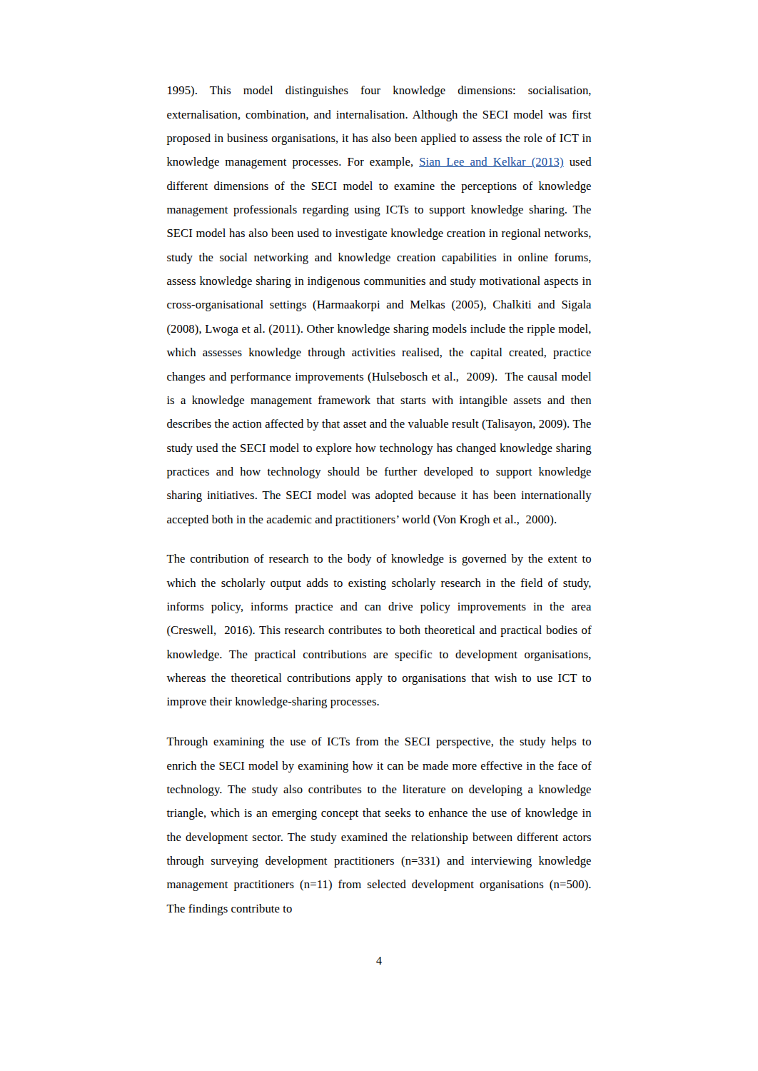1995). This model distinguishes four knowledge dimensions: socialisation, externalisation, combination, and internalisation. Although the SECI model was first proposed in business organisations, it has also been applied to assess the role of ICT in knowledge management processes. For example, Sian Lee and Kelkar (2013) used different dimensions of the SECI model to examine the perceptions of knowledge management professionals regarding using ICTs to support knowledge sharing. The SECI model has also been used to investigate knowledge creation in regional networks, study the social networking and knowledge creation capabilities in online forums, assess knowledge sharing in indigenous communities and study motivational aspects in cross-organisational settings (Harmaakorpi and Melkas (2005), Chalkiti and Sigala (2008), Lwoga et al. (2011). Other knowledge sharing models include the ripple model, which assesses knowledge through activities realised, the capital created, practice changes and performance improvements (Hulsebosch et al., 2009). The causal model is a knowledge management framework that starts with intangible assets and then describes the action affected by that asset and the valuable result (Talisayon, 2009). The study used the SECI model to explore how technology has changed knowledge sharing practices and how technology should be further developed to support knowledge sharing initiatives. The SECI model was adopted because it has been internationally accepted both in the academic and practitioners’ world (Von Krogh et al., 2000).
The contribution of research to the body of knowledge is governed by the extent to which the scholarly output adds to existing scholarly research in the field of study, informs policy, informs practice and can drive policy improvements in the area (Creswell, 2016). This research contributes to both theoretical and practical bodies of knowledge. The practical contributions are specific to development organisations, whereas the theoretical contributions apply to organisations that wish to use ICT to improve their knowledge-sharing processes.
Through examining the use of ICTs from the SECI perspective, the study helps to enrich the SECI model by examining how it can be made more effective in the face of technology. The study also contributes to the literature on developing a knowledge triangle, which is an emerging concept that seeks to enhance the use of knowledge in the development sector. The study examined the relationship between different actors through surveying development practitioners (n=331) and interviewing knowledge management practitioners (n=11) from selected development organisations (n=500). The findings contribute to
4